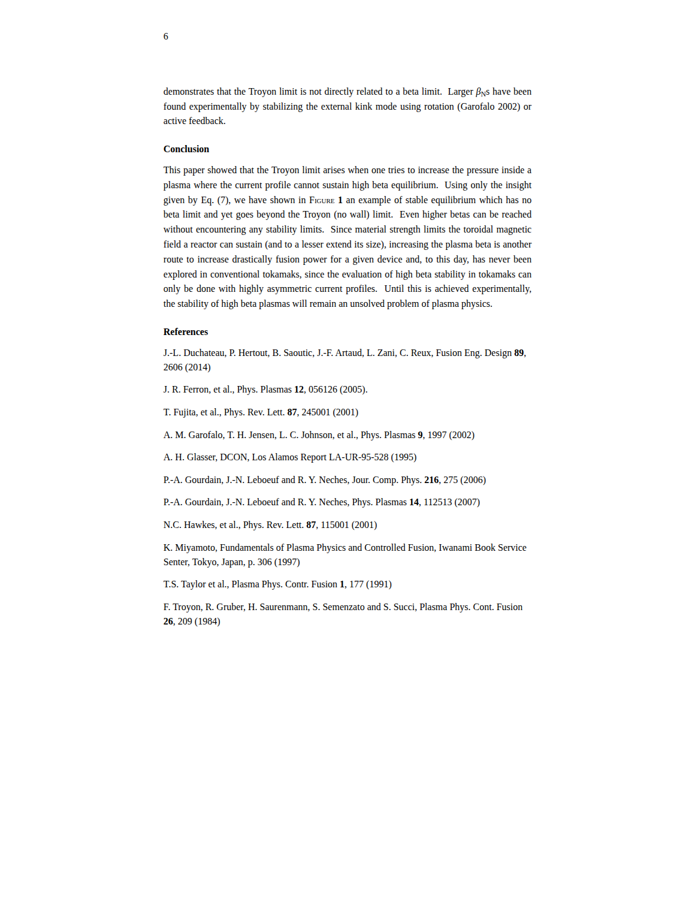6
demonstrates that the Troyon limit is not directly related to a beta limit. Larger βNs have been found experimentally by stabilizing the external kink mode using rotation (Garofalo 2002) or active feedback.
Conclusion
This paper showed that the Troyon limit arises when one tries to increase the pressure inside a plasma where the current profile cannot sustain high beta equilibrium. Using only the insight given by Eq. (7), we have shown in Figure 1 an example of stable equilibrium which has no beta limit and yet goes beyond the Troyon (no wall) limit. Even higher betas can be reached without encountering any stability limits. Since material strength limits the toroidal magnetic field a reactor can sustain (and to a lesser extend its size), increasing the plasma beta is another route to increase drastically fusion power for a given device and, to this day, has never been explored in conventional tokamaks, since the evaluation of high beta stability in tokamaks can only be done with highly asymmetric current profiles. Until this is achieved experimentally, the stability of high beta plasmas will remain an unsolved problem of plasma physics.
References
J.-L. Duchateau, P. Hertout, B. Saoutic, J.-F. Artaud, L. Zani, C. Reux, Fusion Eng. Design 89, 2606 (2014)
J. R. Ferron, et al., Phys. Plasmas 12, 056126 (2005).
T. Fujita, et al., Phys. Rev. Lett. 87, 245001 (2001)
A. M. Garofalo, T. H. Jensen, L. C. Johnson, et al., Phys. Plasmas 9, 1997 (2002)
A. H. Glasser, DCON, Los Alamos Report LA-UR-95-528 (1995)
P.-A. Gourdain, J.-N. Leboeuf and R. Y. Neches, Jour. Comp. Phys. 216, 275 (2006)
P.-A. Gourdain, J.-N. Leboeuf and R. Y. Neches, Phys. Plasmas 14, 112513 (2007)
N.C. Hawkes, et al., Phys. Rev. Lett. 87, 115001 (2001)
K. Miyamoto, Fundamentals of Plasma Physics and Controlled Fusion, Iwanami Book Service Senter, Tokyo, Japan, p. 306 (1997)
T.S. Taylor et al., Plasma Phys. Contr. Fusion 1, 177 (1991)
F. Troyon, R. Gruber, H. Saurenmann, S. Semenzato and S. Succi, Plasma Phys. Cont. Fusion 26, 209 (1984)